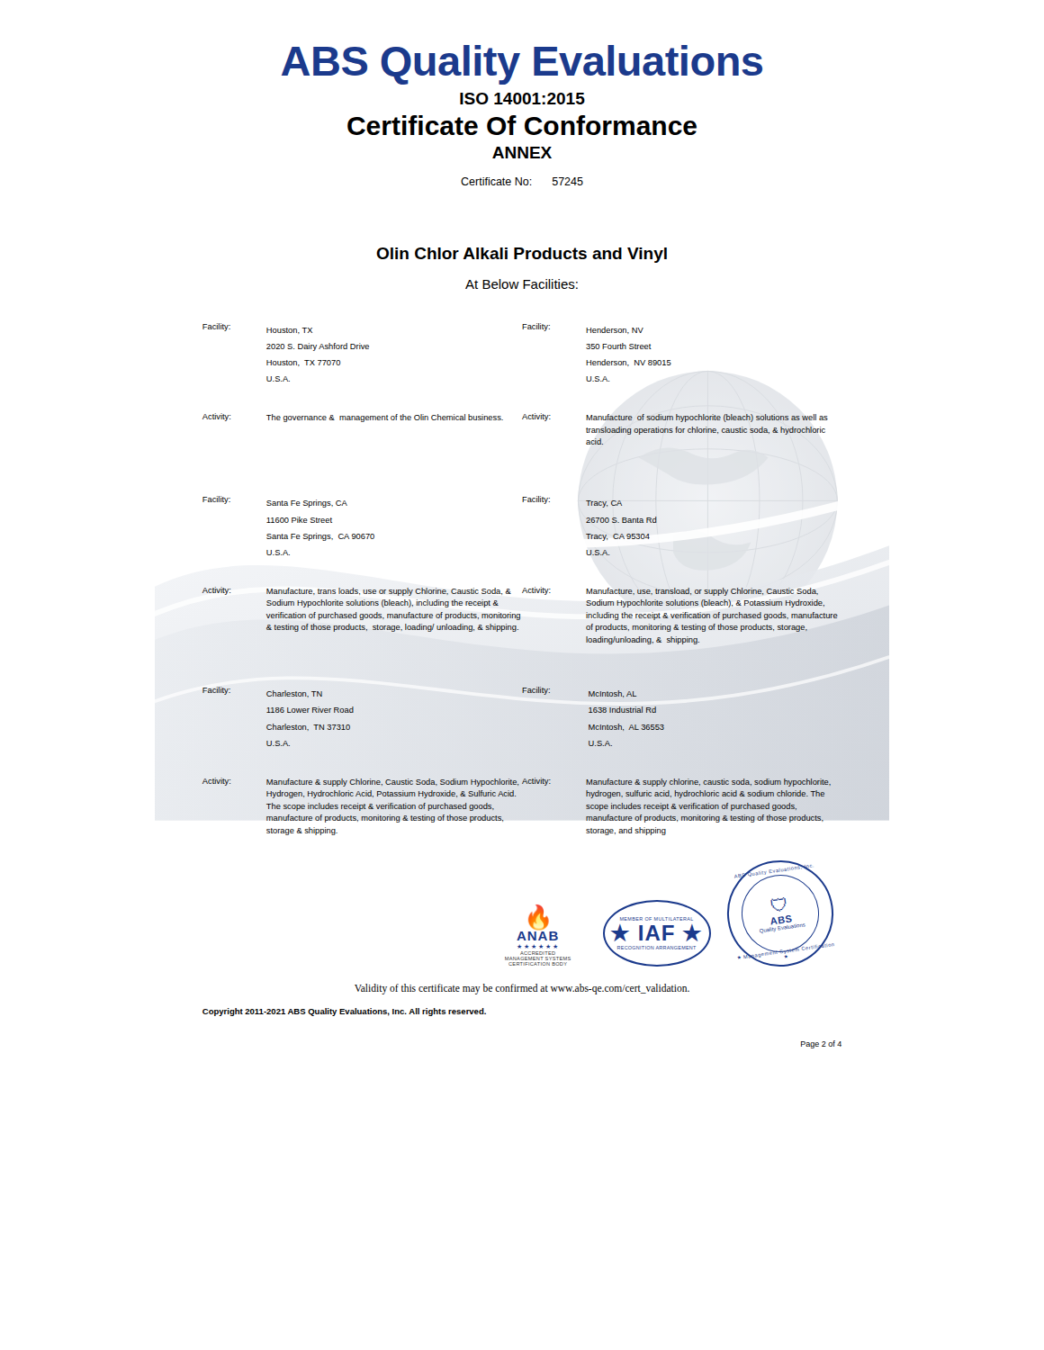ABS Quality Evaluations
ISO 14001:2015
Certificate Of Conformance
ANNEX
Certificate No: 57245
Olin Chlor Alkali Products and Vinyl
At Below Facilities:
| Facility: | Houston, TX 2020 S. Dairy Ashford Drive Houston, TX 77070 U.S.A. | Facility: | Henderson, NV 350 Fourth Street Henderson, NV 89015 U.S.A. |
| Activity: | The governance & management of the Olin Chemical business. | Activity: | Manufacture of sodium hypochlorite (bleach) solutions as well as transloading operations for chlorine, caustic soda, & hydrochloric acid. |
| Facility: | Santa Fe Springs, CA 11600 Pike Street Santa Fe Springs, CA 90670 U.S.A. | Facility: | Tracy, CA 26700 S. Banta Rd Tracy, CA 95304 U.S.A. |
| Activity: | Manufacture, trans loads, use or supply Chlorine, Caustic Soda, & Sodium Hypochlorite solutions (bleach), including the receipt & verification of purchased goods, manufacture of products, monitoring & testing of those products, storage, loading/ unloading, & shipping. | Activity: | Manufacture, use, transload, or supply Chlorine, Caustic Soda, Sodium Hypochlorite solutions (bleach), & Potassium Hydroxide, including the receipt & verification of purchased goods, manufacture of products, monitoring & testing of those products, storage, loading/unloading, & shipping. |
| Facility: | Charleston, TN 1186 Lower River Road Charleston, TN 37310 U.S.A. | Facility: | McIntosh, AL 1638 Industrial Rd McIntosh, AL 36553 U.S.A. |
| Activity: | Manufacture & supply Chlorine, Caustic Soda, Sodium Hypochlorite, Hydrogen, Hydrochloric Acid, Potassium Hydroxide, & Sulfuric Acid. The scope includes receipt & verification of purchased goods, manufacture of products, monitoring & testing of those products, storage & shipping. | Activity: | Manufacture & supply chlorine, caustic soda, sodium hypochlorite, hydrogen, sulfuric acid, hydrochloric acid & sodium chloride. The scope includes receipt & verification of purchased goods, manufacture of products, monitoring & testing of those products, storage, and shipping |
🔥
ANAB
★★★★★★
ACCREDITED
MANAGEMENT SYSTEMS
CERTIFICATION BODY
MEMBER OF MULTILATERAL
★ IAF ★
RECOGNITION ARRANGEMENT
ABS Quality Evaluations, Inc.
🛡
ABS
Quality Evaluations
★ Management System Certification ★
Validity of this certificate may be confirmed at www.abs-qe.com/cert_validation.
Copyright 2011-2021 ABS Quality Evaluations, Inc. All rights reserved.
Page 2 of 4